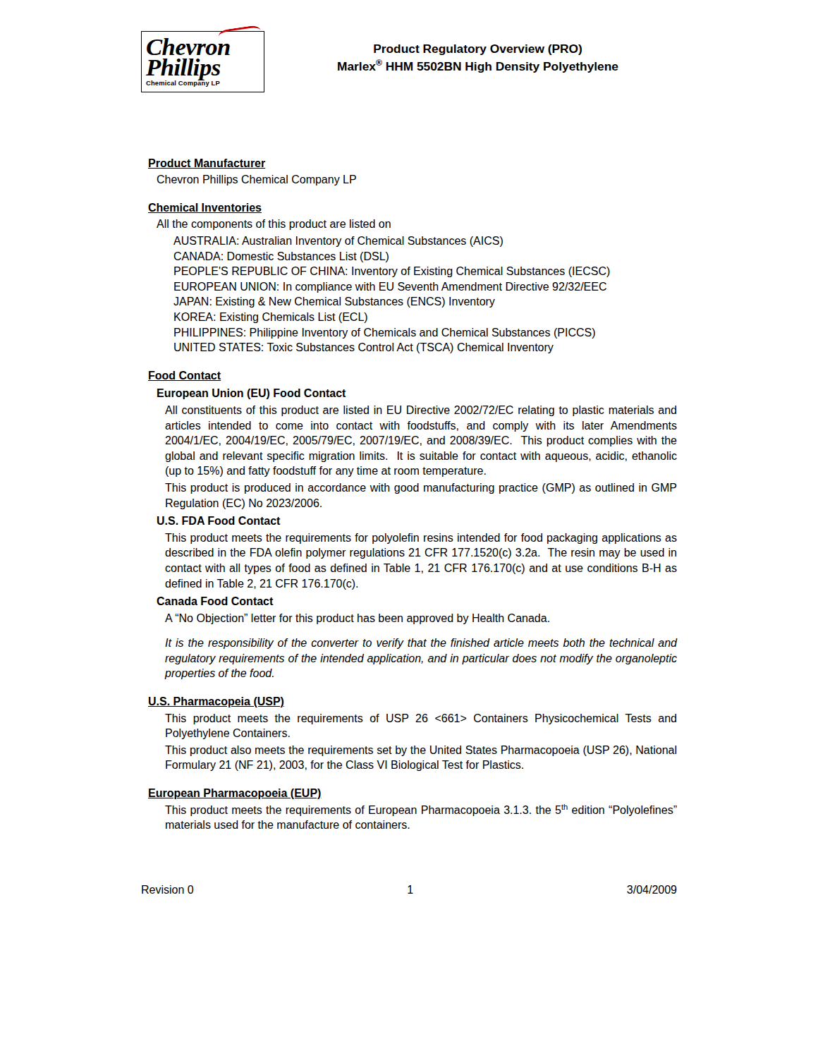Chevron Phillips Chemical Company LP
Product Regulatory Overview (PRO)
Marlex® HHM 5502BN High Density Polyethylene
Product Manufacturer
Chevron Phillips Chemical Company LP
Chemical Inventories
All the components of this product are listed on
AUSTRALIA: Australian Inventory of Chemical Substances (AICS)
CANADA: Domestic Substances List (DSL)
PEOPLE'S REPUBLIC OF CHINA: Inventory of Existing Chemical Substances (IECSC)
EUROPEAN UNION: In compliance with EU Seventh Amendment Directive 92/32/EEC
JAPAN: Existing & New Chemical Substances (ENCS) Inventory
KOREA: Existing Chemicals List (ECL)
PHILIPPINES: Philippine Inventory of Chemicals and Chemical Substances (PICCS)
UNITED STATES: Toxic Substances Control Act (TSCA) Chemical Inventory
Food Contact
European Union (EU) Food Contact
All constituents of this product are listed in EU Directive 2002/72/EC relating to plastic materials and articles intended to come into contact with foodstuffs, and comply with its later Amendments 2004/1/EC, 2004/19/EC, 2005/79/EC, 2007/19/EC, and 2008/39/EC. This product complies with the global and relevant specific migration limits. It is suitable for contact with aqueous, acidic, ethanolic (up to 15%) and fatty foodstuff for any time at room temperature.
This product is produced in accordance with good manufacturing practice (GMP) as outlined in GMP Regulation (EC) No 2023/2006.
U.S. FDA Food Contact
This product meets the requirements for polyolefin resins intended for food packaging applications as described in the FDA olefin polymer regulations 21 CFR 177.1520(c) 3.2a. The resin may be used in contact with all types of food as defined in Table 1, 21 CFR 176.170(c) and at use conditions B-H as defined in Table 2, 21 CFR 176.170(c).
Canada Food Contact
A “No Objection” letter for this product has been approved by Health Canada.
It is the responsibility of the converter to verify that the finished article meets both the technical and regulatory requirements of the intended application, and in particular does not modify the organoleptic properties of the food.
U.S. Pharmacopeia (USP)
This product meets the requirements of USP 26 <661> Containers Physicochemical Tests and Polyethylene Containers.
This product also meets the requirements set by the United States Pharmacopoeia (USP 26), National Formulary 21 (NF 21), 2003, for the Class VI Biological Test for Plastics.
European Pharmacopoeia (EUP)
This product meets the requirements of European Pharmacopoeia 3.1.3. the 5th edition “Polyolefines” materials used for the manufacture of containers.
Revision 0
1
3/04/2009